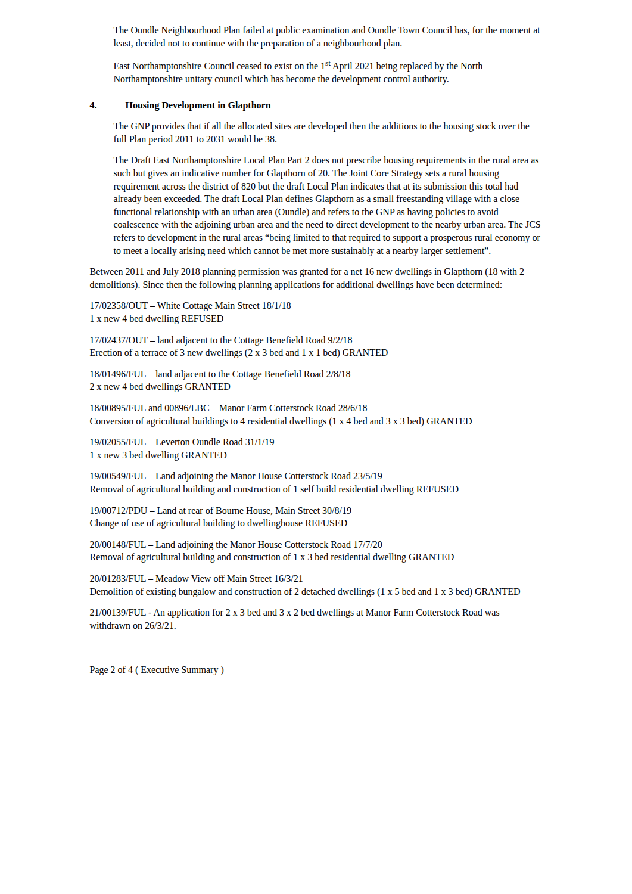The Oundle Neighbourhood Plan failed at public examination and Oundle Town Council has, for the moment at least, decided not to continue with the preparation of a neighbourhood plan.
East Northamptonshire Council ceased to exist on the 1st April 2021 being replaced by the North Northamptonshire unitary council which has become the development control authority.
4.
Housing Development in Glapthorn
The GNP provides that if all the allocated sites are developed then the additions to the housing stock over the full Plan period 2011 to 2031 would be 38.
The Draft East Northamptonshire Local Plan Part 2 does not prescribe housing requirements in the rural area as such but gives an indicative number for Glapthorn of 20. The Joint Core Strategy sets a rural housing requirement across the district of 820 but the draft Local Plan indicates that at its submission this total had already been exceeded. The draft Local Plan defines Glapthorn as a small freestanding village with a close functional relationship with an urban area (Oundle) and refers to the GNP as having policies to avoid coalescence with the adjoining urban area and the need to direct development to the nearby urban area. The JCS refers to development in the rural areas “being limited to that required to support a prosperous rural economy or to meet a locally arising need which cannot be met more sustainably at a nearby larger settlement”.
Between 2011 and July 2018 planning permission was granted for a net 16 new dwellings in Glapthorn (18 with 2 demolitions). Since then the following planning applications for additional dwellings have been determined:
17/02358/OUT – White Cottage Main Street 18/1/18
1 x new 4 bed dwelling REFUSED
17/02437/OUT – land adjacent to the Cottage Benefield Road 9/2/18
Erection of a terrace of 3 new dwellings (2 x 3 bed and 1 x 1 bed) GRANTED
18/01496/FUL – land adjacent to the Cottage Benefield Road 2/8/18
2 x new 4 bed dwellings GRANTED
18/00895/FUL and 00896/LBC – Manor Farm Cotterstock Road 28/6/18
Conversion of agricultural buildings to 4 residential dwellings (1 x 4 bed and 3 x 3 bed) GRANTED
19/02055/FUL – Leverton Oundle Road 31/1/19
1 x new 3 bed dwelling GRANTED
19/00549/FUL – Land adjoining the Manor House Cotterstock Road 23/5/19
Removal of agricultural building and construction of 1 self build residential dwelling REFUSED
19/00712/PDU – Land at rear of Bourne House, Main Street 30/8/19
Change of use of agricultural building to dwellinghouse REFUSED
20/00148/FUL – Land adjoining the Manor House Cotterstock Road 17/7/20
Removal of agricultural building and construction of 1 x 3 bed residential dwelling GRANTED
20/01283/FUL – Meadow View off Main Street 16/3/21
Demolition of existing bungalow and construction of 2 detached dwellings (1 x 5 bed and 1 x 3 bed) GRANTED
21/00139/FUL - An application for 2 x 3 bed and 3 x 2 bed dwellings at Manor Farm Cotterstock Road was withdrawn on 26/3/21.
Page 2 of 4 ( Executive Summary )